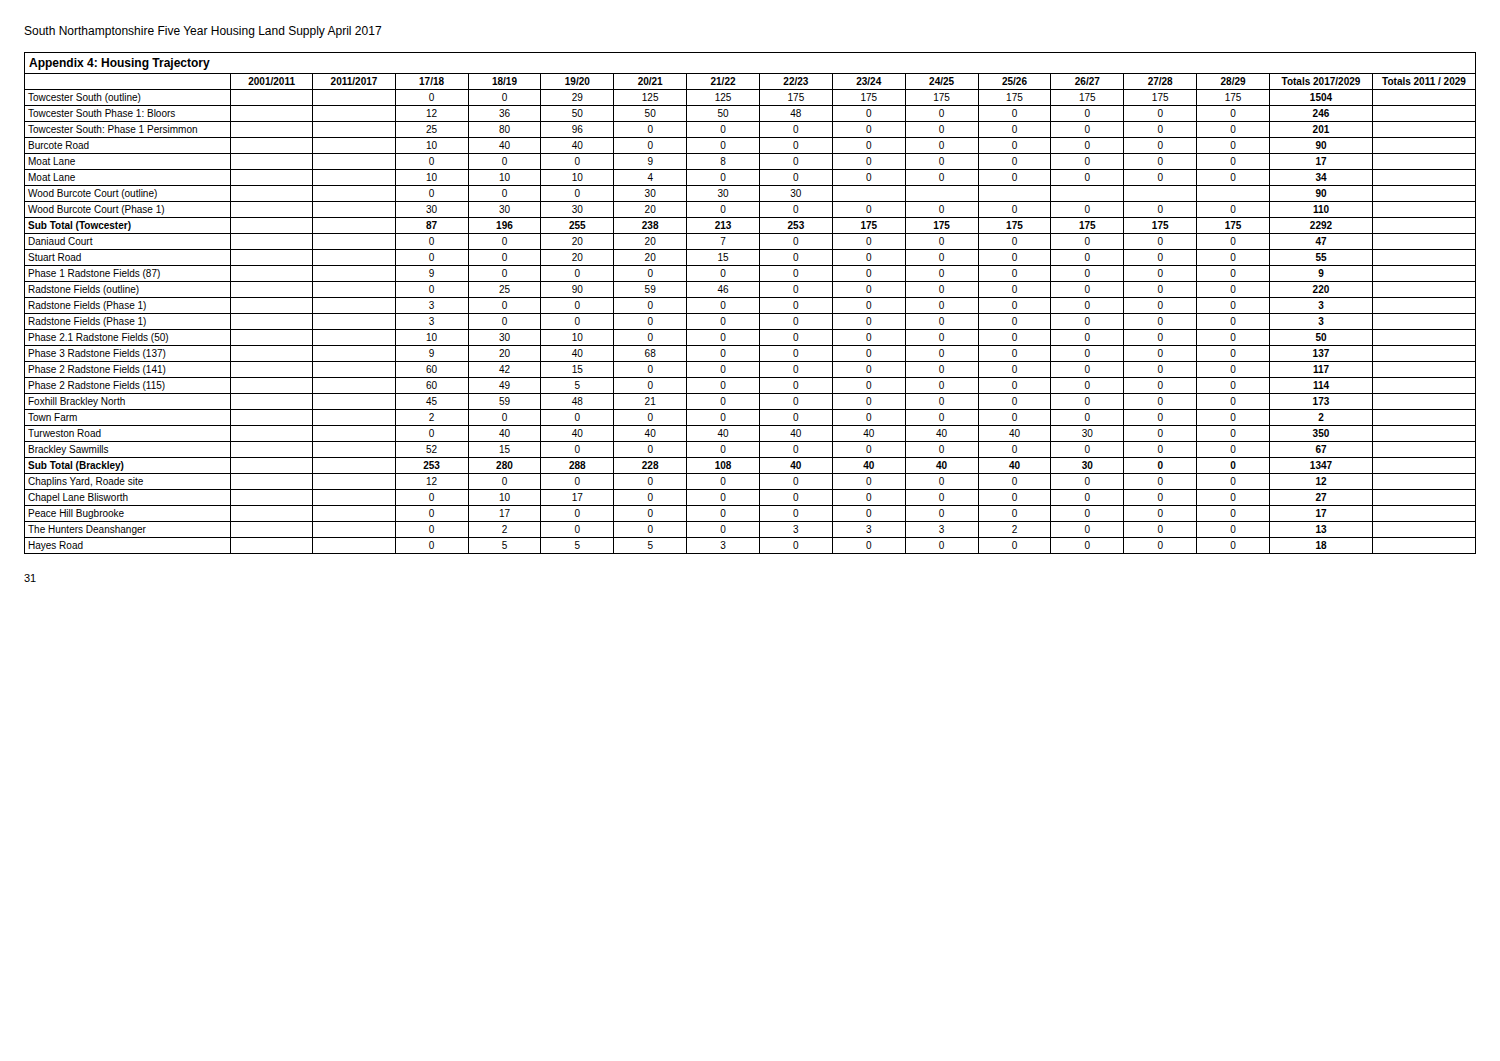South Northamptonshire Five Year Housing Land Supply April 2017
Appendix 4: Housing Trajectory
| | 2001/2011 | 2011/2017 | 17/18 | 18/19 | 19/20 | 20/21 | 21/22 | 22/23 | 23/24 | 24/25 | 25/26 | 26/27 | 27/28 | 28/29 | Totals 2017/2029 | Totals 2011 / 2029 |
| --- | --- | --- | --- | --- | --- | --- | --- | --- | --- | --- | --- | --- | --- | --- | --- | --- |
| Towcester South (outline) | | | 0 | 0 | 29 | 125 | 125 | 175 | 175 | 175 | 175 | 175 | 175 | 175 | 1504 | |
| Towcester South Phase 1: Bloors | | | 12 | 36 | 50 | 50 | 50 | 48 | 0 | 0 | 0 | 0 | 0 | 0 | 246 | |
| Towcester South: Phase 1 Persimmon | | | 25 | 80 | 96 | 0 | 0 | 0 | 0 | 0 | 0 | 0 | 0 | 0 | 201 | |
| Burcote Road | | | 10 | 40 | 40 | 0 | 0 | 0 | 0 | 0 | 0 | 0 | 0 | 0 | 90 | |
| Moat Lane | | | 0 | 0 | 0 | 9 | 8 | 0 | 0 | 0 | 0 | 0 | 0 | 0 | 17 | |
| Moat Lane | | | 10 | 10 | 10 | 4 | 0 | 0 | 0 | 0 | 0 | 0 | 0 | 0 | 34 | |
| Wood Burcote Court (outline) | | | 0 | 0 | 0 | 30 | 30 | 30 | | | | | | | 90 | |
| Wood Burcote Court (Phase 1) | | | 30 | 30 | 30 | 20 | 0 | 0 | 0 | 0 | 0 | 0 | 0 | 0 | 110 | |
| Sub Total (Towcester) | | | 87 | 196 | 255 | 238 | 213 | 253 | 175 | 175 | 175 | 175 | 175 | 175 | 2292 | |
| Daniaud Court | | | 0 | 0 | 20 | 20 | 7 | 0 | 0 | 0 | 0 | 0 | 0 | 0 | 47 | |
| Stuart Road | | | 0 | 0 | 20 | 20 | 15 | 0 | 0 | 0 | 0 | 0 | 0 | 0 | 55 | |
| Phase 1 Radstone Fields (87) | | | 9 | 0 | 0 | 0 | 0 | 0 | 0 | 0 | 0 | 0 | 0 | 0 | 9 | |
| Radstone Fields (outline) | | | 0 | 25 | 90 | 59 | 46 | 0 | 0 | 0 | 0 | 0 | 0 | 0 | 220 | |
| Radstone Fields (Phase 1) | | | 3 | 0 | 0 | 0 | 0 | 0 | 0 | 0 | 0 | 0 | 0 | 0 | 3 | |
| Radstone Fields (Phase 1) | | | 3 | 0 | 0 | 0 | 0 | 0 | 0 | 0 | 0 | 0 | 0 | 0 | 3 | |
| Phase 2.1 Radstone Fields (50) | | | 10 | 30 | 10 | 0 | 0 | 0 | 0 | 0 | 0 | 0 | 0 | 0 | 50 | |
| Phase 3 Radstone Fields (137) | | | 9 | 20 | 40 | 68 | 0 | 0 | 0 | 0 | 0 | 0 | 0 | 0 | 137 | |
| Phase 2 Radstone Fields (141) | | | 60 | 42 | 15 | 0 | 0 | 0 | 0 | 0 | 0 | 0 | 0 | 0 | 117 | |
| Phase 2 Radstone Fields (115) | | | 60 | 49 | 5 | 0 | 0 | 0 | 0 | 0 | 0 | 0 | 0 | 0 | 114 | |
| Foxhill Brackley North | | | 45 | 59 | 48 | 21 | 0 | 0 | 0 | 0 | 0 | 0 | 0 | 0 | 173 | |
| Town Farm | | | 2 | 0 | 0 | 0 | 0 | 0 | 0 | 0 | 0 | 0 | 0 | 0 | 2 | |
| Turweston Road | | | 0 | 40 | 40 | 40 | 40 | 40 | 40 | 40 | 40 | 30 | 0 | 0 | 350 | |
| Brackley Sawmills | | | 52 | 15 | 0 | 0 | 0 | 0 | 0 | 0 | 0 | 0 | 0 | 0 | 67 | |
| Sub Total (Brackley) | | | 253 | 280 | 288 | 228 | 108 | 40 | 40 | 40 | 40 | 30 | 0 | 0 | 1347 | |
| Chaplins Yard, Roade site | | | 12 | 0 | 0 | 0 | 0 | 0 | 0 | 0 | 0 | 0 | 0 | 0 | 12 | |
| Chapel Lane Blisworth | | | 0 | 10 | 17 | 0 | 0 | 0 | 0 | 0 | 0 | 0 | 0 | 0 | 27 | |
| Peace Hill Bugbrooke | | | 0 | 17 | 0 | 0 | 0 | 0 | 0 | 0 | 0 | 0 | 0 | 0 | 17 | |
| The Hunters Deanshanger | | | 0 | 2 | 0 | 0 | 0 | 3 | 3 | 3 | 2 | 0 | 0 | 0 | 13 | |
| Hayes Road | | | 0 | 5 | 5 | 5 | 3 | 0 | 0 | 0 | 0 | 0 | 0 | 0 | 18 | |
31